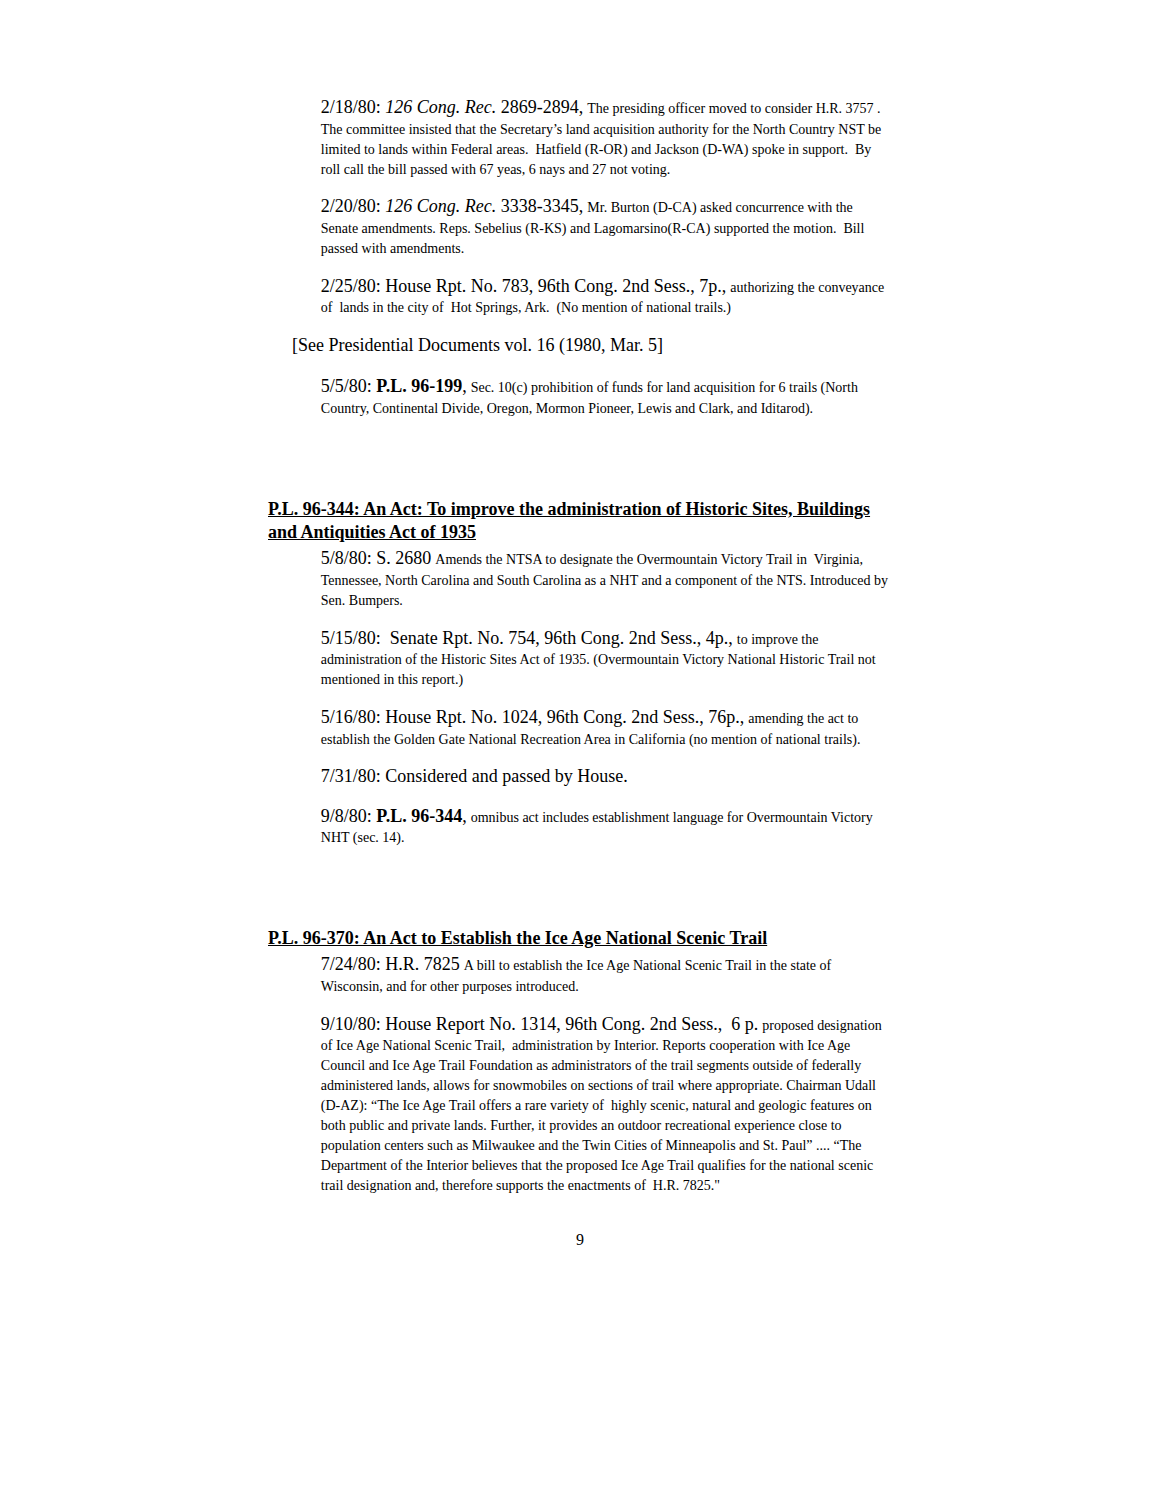2/18/80: 126 Cong. Rec. 2869-2894, The presiding officer moved to consider H.R. 3757 . The committee insisted that the Secretary’s land acquisition authority for the North Country NST be limited to lands within Federal areas. Hatfield (R-OR) and Jackson (D-WA) spoke in support. By roll call the bill passed with 67 yeas, 6 nays and 27 not voting.
2/20/80: 126 Cong. Rec. 3338-3345, Mr. Burton (D-CA) asked concurrence with the Senate amendments. Reps. Sebelius (R-KS) and Lagomarsino(R-CA) supported the motion. Bill passed with amendments.
2/25/80: House Rpt. No. 783, 96th Cong. 2nd Sess., 7p., authorizing the conveyance of lands in the city of Hot Springs, Ark. (No mention of national trails.)
[See Presidential Documents vol. 16 (1980, Mar. 5]
5/5/80: P.L. 96-199, Sec. 10(c) prohibition of funds for land acquisition for 6 trails (North Country, Continental Divide, Oregon, Mormon Pioneer, Lewis and Clark, and Iditarod).
P.L. 96-344: An Act: To improve the administration of Historic Sites, Buildings and Antiquities Act of 1935
5/8/80: S. 2680 Amends the NTSA to designate the Overmountain Victory Trail in Virginia, Tennessee, North Carolina and South Carolina as a NHT and a component of the NTS. Introduced by Sen. Bumpers.
5/15/80: Senate Rpt. No. 754, 96th Cong. 2nd Sess., 4p., to improve the administration of the Historic Sites Act of 1935. (Overmountain Victory National Historic Trail not mentioned in this report.)
5/16/80: House Rpt. No. 1024, 96th Cong. 2nd Sess., 76p., amending the act to establish the Golden Gate National Recreation Area in California (no mention of national trails).
7/31/80: Considered and passed by House.
9/8/80: P.L. 96-344, omnibus act includes establishment language for Overmountain Victory NHT (sec. 14).
P.L. 96-370: An Act to Establish the Ice Age National Scenic Trail
7/24/80: H.R. 7825 A bill to establish the Ice Age National Scenic Trail in the state of Wisconsin, and for other purposes introduced.
9/10/80: House Report No. 1314, 96th Cong. 2nd Sess., 6 p. proposed designation of Ice Age National Scenic Trail, administration by Interior. Reports cooperation with Ice Age Council and Ice Age Trail Foundation as administrators of the trail segments outside of federally administered lands, allows for snowmobiles on sections of trail where appropriate. Chairman Udall (D-AZ): “The Ice Age Trail offers a rare variety of highly scenic, natural and geologic features on both public and private lands. Further, it provides an outdoor recreational experience close to population centers such as Milwaukee and the Twin Cities of Minneapolis and St. Paul” .... “The Department of the Interior believes that the proposed Ice Age Trail qualifies for the national scenic trail designation and, therefore supports the enactments of H.R. 7825."
9